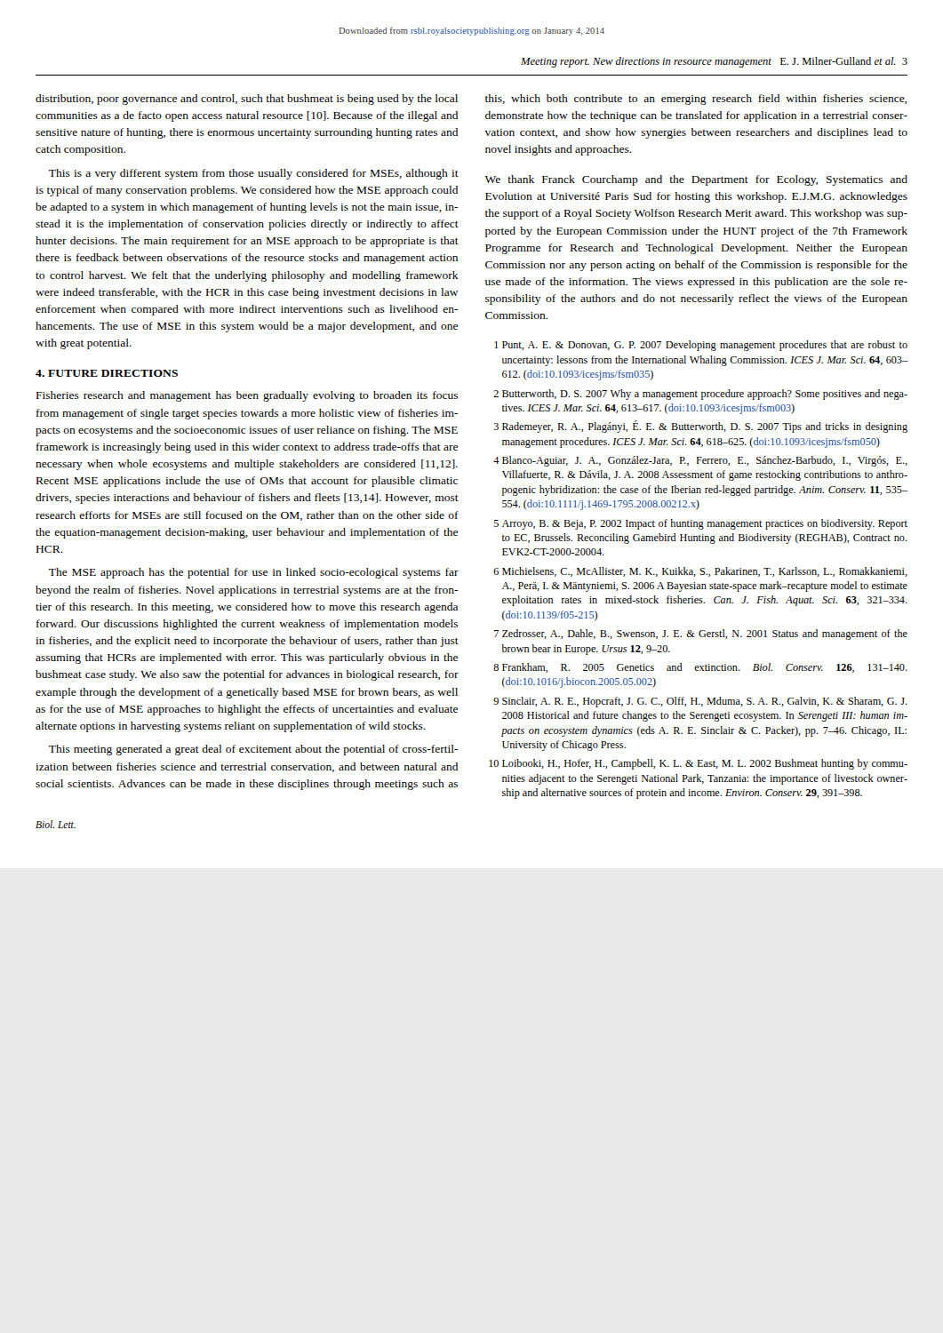Downloaded from rsbl.royalsocietypublishing.org on January 4, 2014
Meeting report. New directions in resource management E. J. Milner-Gulland et al. 3
distribution, poor governance and control, such that bushmeat is being used by the local communities as a de facto open access natural resource [10]. Because of the illegal and sensitive nature of hunting, there is enormous uncertainty surrounding hunting rates and catch composition.
This is a very different system from those usually considered for MSEs, although it is typical of many conservation problems. We considered how the MSE approach could be adapted to a system in which management of hunting levels is not the main issue, instead it is the implementation of conservation policies directly or indirectly to affect hunter decisions. The main requirement for an MSE approach to be appropriate is that there is feedback between observations of the resource stocks and management action to control harvest. We felt that the underlying philosophy and modelling framework were indeed transferable, with the HCR in this case being investment decisions in law enforcement when compared with more indirect interventions such as livelihood enhancements. The use of MSE in this system would be a major development, and one with great potential.
4. Future directions
Fisheries research and management has been gradually evolving to broaden its focus from management of single target species towards a more holistic view of fisheries impacts on ecosystems and the socioeconomic issues of user reliance on fishing. The MSE framework is increasingly being used in this wider context to address trade-offs that are necessary when whole ecosystems and multiple stakeholders are considered [11,12]. Recent MSE applications include the use of OMs that account for plausible climatic drivers, species interactions and behaviour of fishers and fleets [13,14]. However, most research efforts for MSEs are still focused on the OM, rather than on the other side of the equation-management decision-making, user behaviour and implementation of the HCR.
The MSE approach has the potential for use in linked socio-ecological systems far beyond the realm of fisheries. Novel applications in terrestrial systems are at the frontier of this research. In this meeting, we considered how to move this research agenda forward. Our discussions highlighted the current weakness of implementation models in fisheries, and the explicit need to incorporate the behaviour of users, rather than just assuming that HCRs are implemented with error. This was particularly obvious in the bushmeat case study. We also saw the potential for advances in biological research, for example through the development of a genetically based MSE for brown bears, as well as for the use of MSE approaches to highlight the effects of uncertainties and evaluate alternate options in harvesting systems reliant on supplementation of wild stocks.
This meeting generated a great deal of excitement about the potential of cross-fertilization between fisheries science and terrestrial conservation, and between natural and social scientists. Advances can be made in these disciplines through meetings such as this, which both contribute to an emerging research field within fisheries science, demonstrate how the technique can be translated for application in a terrestrial conservation context, and show how synergies between researchers and disciplines lead to novel insights and approaches.
We thank Franck Courchamp and the Department for Ecology, Systematics and Evolution at Université Paris Sud for hosting this workshop. E.J.M.G. acknowledges the support of a Royal Society Wolfson Research Merit award. This workshop was supported by the European Commission under the HUNT project of the 7th Framework Programme for Research and Technological Development. Neither the European Commission nor any person acting on behalf of the Commission is responsible for the use made of the information. The views expressed in this publication are the sole responsibility of the authors and do not necessarily reflect the views of the European Commission.
1 Punt, A. E. & Donovan, G. P. 2007 Developing management procedures that are robust to uncertainty: lessons from the International Whaling Commission. ICES J. Mar. Sci. 64, 603–612. (doi:10.1093/icesjms/fsm035)
2 Butterworth, D. S. 2007 Why a management procedure approach? Some positives and negatives. ICES J. Mar. Sci. 64, 613–617. (doi:10.1093/icesjms/fsm003)
3 Rademeyer, R. A., Plagányi, É. E. & Butterworth, D. S. 2007 Tips and tricks in designing management procedures. ICES J. Mar. Sci. 64, 618–625. (doi:10.1093/icesjms/fsm050)
4 Blanco-Aguiar, J. A., González-Jara, P., Ferrero, E., Sánchez-Barbudo, I., Virgós, E., Villafuerte, R. & Dávila, J. A. 2008 Assessment of game restocking contributions to anthropogenic hybridization: the case of the Iberian red-legged partridge. Anim. Conserv. 11, 535–554. (doi:10.1111/j.1469-1795.2008.00212.x)
5 Arroyo, B. & Beja, P. 2002 Impact of hunting management practices on biodiversity. Report to EC, Brussels. Reconciling Gamebird Hunting and Biodiversity (REGHAB), Contract no. EVK2-CT-2000-20004.
6 Michielsens, C., McAllister, M. K., Kuikka, S., Pakarinen, T., Karlsson, L., Romakkaniemi, A., Perä, I. & Mäntyniemi, S. 2006 A Bayesian state-space mark–recapture model to estimate exploitation rates in mixed-stock fisheries. Can. J. Fish. Aquat. Sci. 63, 321–334. (doi:10.1139/f05-215)
7 Zedrosser, A., Dahle, B., Swenson, J. E. & Gerstl, N. 2001 Status and management of the brown bear in Europe. Ursus 12, 9–20.
8 Frankham, R. 2005 Genetics and extinction. Biol. Conserv. 126, 131–140. (doi:10.1016/j.biocon.2005.05.002)
9 Sinclair, A. R. E., Hopcraft, J. G. C., Olff, H., Mduma, S. A. R., Galvin, K. & Sharam, G. J. 2008 Historical and future changes to the Serengeti ecosystem. In Serengeti III: human impacts on ecosystem dynamics (eds A. R. E. Sinclair & C. Packer), pp. 7–46. Chicago, IL: University of Chicago Press.
10 Loibooki, H., Hofer, H., Campbell, K. L. & East, M. L. 2002 Bushmeat hunting by communities adjacent to the Serengeti National Park, Tanzania: the importance of livestock ownership and alternative sources of protein and income. Environ. Conserv. 29, 391–398.
Biol. Lett.